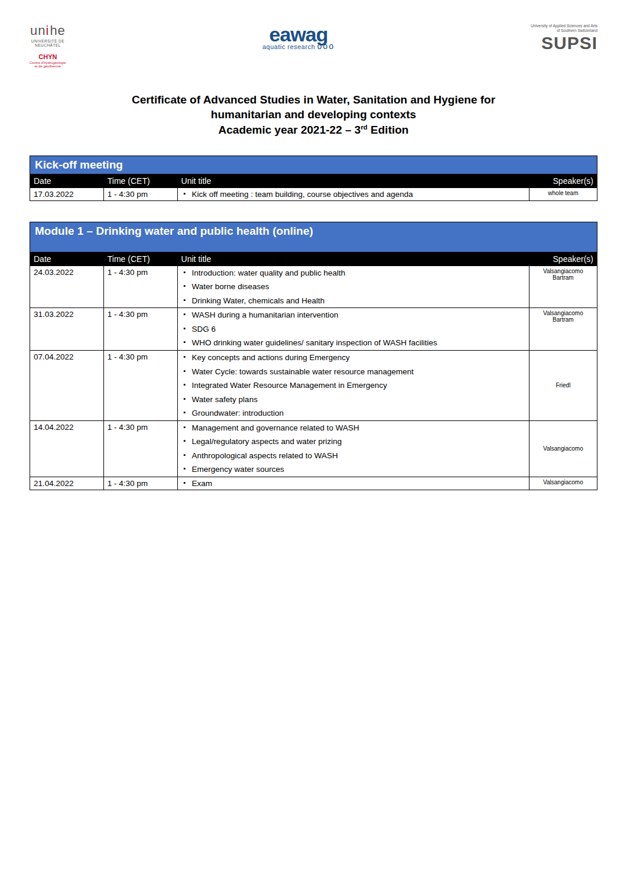unihe
UNIVERSITÉ DE
NEUCHÂTEL
CHYN
Centre d'hydrogéologie
et de géothermie
eawag
aquatic research ooo
University of Applied Sciences and Arts
of Southern Switzerland
SUPSI
Certificate of Advanced Studies in Water, Sanitation and Hygiene for
humanitarian and developing contexts
Academic year 2021-22 – 3rd Edition
| Kick-off meeting |
| Date | Time (CET) | Unit title | Speaker(s) |
| 17.03.2022 | 1 - 4:30 pm | Kick off meeting : team building, course objectives and agenda | whole team |
| Module 1 – Drinking water and public health (online) |
| Date | Time (CET) | Unit title | Speaker(s) |
| 24.03.2022 | 1 - 4:30 pm | Introduction: water quality and public health Water borne diseases Drinking Water, chemicals and Health | Valsangiacomo Bartram |
| 31.03.2022 | 1 - 4:30 pm | WASH during a humanitarian intervention SDG 6 WHO drinking water guidelines/ sanitary inspection of WASH facilities | Valsangiacomo Bartram |
| 07.04.2022 | 1 - 4:30 pm | Key concepts and actions during Emergency Water Cycle: towards sustainable water resource management Integrated Water Resource Management in Emergency Water safety plans Groundwater: introduction | Friedl |
| 14.04.2022 | 1 - 4:30 pm | Management and governance related to WASH Legal/regulatory aspects and water prizing Anthropological aspects related to WASH Emergency water sources | Valsangiacomo |
| 21.04.2022 | 1 - 4:30 pm | Exam | Valsangiacomo |